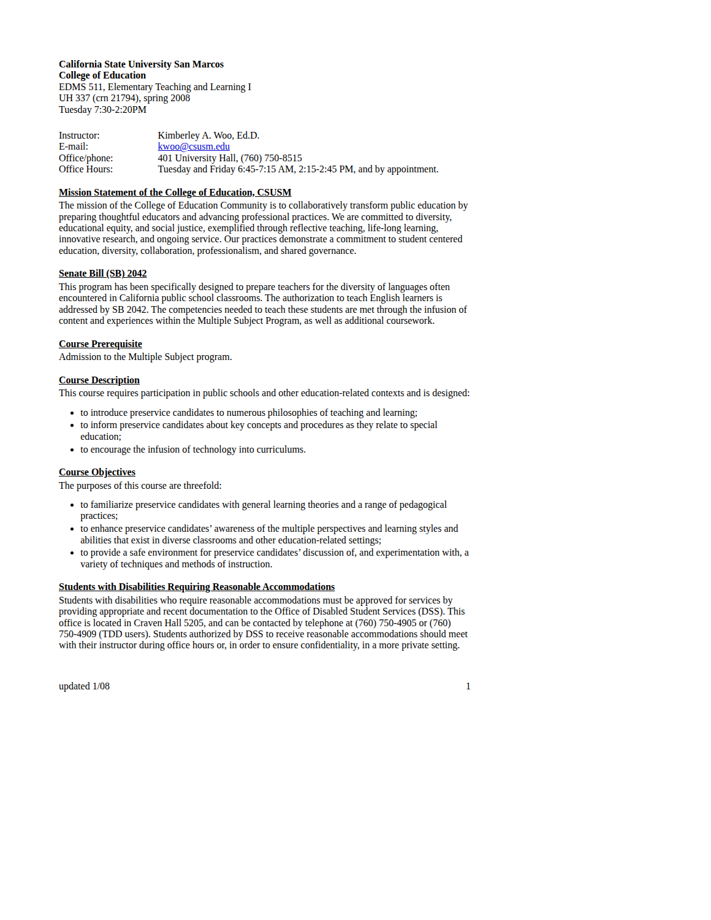California State University San Marcos
College of Education
EDMS 511, Elementary Teaching and Learning I
UH 337 (crn 21794), spring 2008
Tuesday 7:30-2:20PM
| Instructor: | Kimberley A. Woo, Ed.D. |
| E-mail: | kwoo@csusm.edu |
| Office/phone: | 401 University Hall, (760) 750-8515 |
| Office Hours: | Tuesday and Friday 6:45-7:15 AM, 2:15-2:45 PM, and by appointment. |
Mission Statement of the College of Education, CSUSM
The mission of the College of Education Community is to collaboratively transform public education by preparing thoughtful educators and advancing professional practices. We are committed to diversity, educational equity, and social justice, exemplified through reflective teaching, life-long learning, innovative research, and ongoing service. Our practices demonstrate a commitment to student centered education, diversity, collaboration, professionalism, and shared governance.
Senate Bill (SB) 2042
This program has been specifically designed to prepare teachers for the diversity of languages often encountered in California public school classrooms. The authorization to teach English learners is addressed by SB 2042. The competencies needed to teach these students are met through the infusion of content and experiences within the Multiple Subject Program, as well as additional coursework.
Course Prerequisite
Admission to the Multiple Subject program.
Course Description
This course requires participation in public schools and other education-related contexts and is designed:
to introduce preservice candidates to numerous philosophies of teaching and learning;
to inform preservice candidates about key concepts and procedures as they relate to special education;
to encourage the infusion of technology into curriculums.
Course Objectives
The purposes of this course are threefold:
to familiarize preservice candidates with general learning theories and a range of pedagogical practices;
to enhance preservice candidates’ awareness of the multiple perspectives and learning styles and abilities that exist in diverse classrooms and other education-related settings;
to provide a safe environment for preservice candidates’ discussion of, and experimentation with, a variety of techniques and methods of instruction.
Students with Disabilities Requiring Reasonable Accommodations
Students with disabilities who require reasonable accommodations must be approved for services by providing appropriate and recent documentation to the Office of Disabled Student Services (DSS). This office is located in Craven Hall 5205, and can be contacted by telephone at (760) 750-4905 or (760) 750-4909 (TDD users). Students authorized by DSS to receive reasonable accommodations should meet with their instructor during office hours or, in order to ensure confidentiality, in a more private setting.
updated 1/08 1